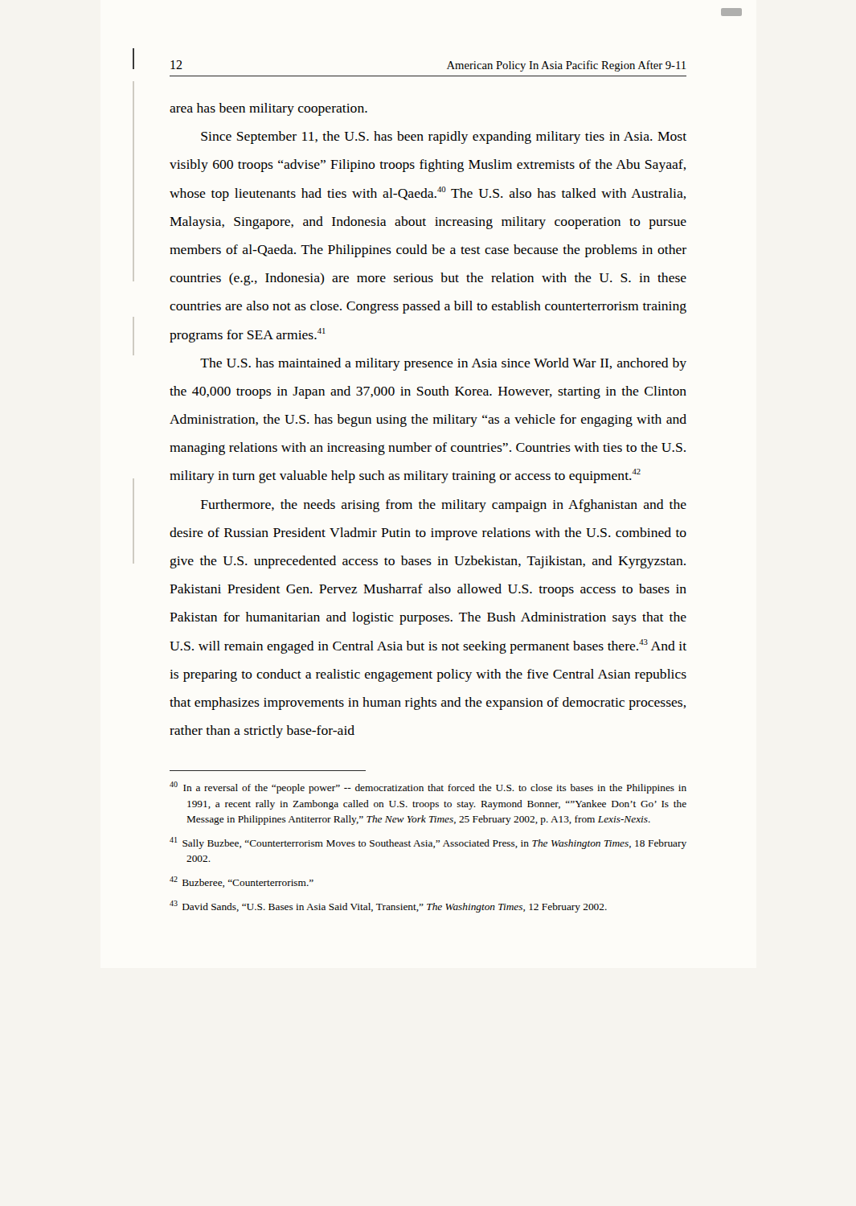12 American Policy In Asia Pacific Region After 9-11
area has been military cooperation.
Since September 11, the U.S. has been rapidly expanding military ties in Asia. Most visibly 600 troops “advise” Filipino troops fighting Muslim extremists of the Abu Sayaaf, whose top lieutenants had ties with al-Qaeda.40 The U.S. also has talked with Australia, Malaysia, Singapore, and Indonesia about increasing military cooperation to pursue members of al-Qaeda. The Philippines could be a test case because the problems in other countries (e.g., Indonesia) are more serious but the relation with the U. S. in these countries are also not as close. Congress passed a bill to establish counterterrorism training programs for SEA armies.41
The U.S. has maintained a military presence in Asia since World War II, anchored by the 40,000 troops in Japan and 37,000 in South Korea. However, starting in the Clinton Administration, the U.S. has begun using the military “as a vehicle for engaging with and managing relations with an increasing number of countries”. Countries with ties to the U.S. military in turn get valuable help such as military training or access to equipment.42
Furthermore, the needs arising from the military campaign in Afghanistan and the desire of Russian President Vladmir Putin to improve relations with the U.S. combined to give the U.S. unprecedented access to bases in Uzbekistan, Tajikistan, and Kyrgyzstan. Pakistani President Gen. Pervez Musharraf also allowed U.S. troops access to bases in Pakistan for humanitarian and logistic purposes. The Bush Administration says that the U.S. will remain engaged in Central Asia but is not seeking permanent bases there.43 And it is preparing to conduct a realistic engagement policy with the five Central Asian republics that emphasizes improvements in human rights and the expansion of democratic processes, rather than a strictly base-for-aid
40 In a reversal of the “people power” -- democratization that forced the U.S. to close its bases in the Philippines in 1991, a recent rally in Zambonga called on U.S. troops to stay. Raymond Bonner, “”Yankee Don’t Go’ Is the Message in Philippines Antiterror Rally,” The New York Times, 25 February 2002, p. A13, from Lexis-Nexis.
41 Sally Buzbee, “Counterterrorism Moves to Southeast Asia,” Associated Press, in The Washington Times, 18 February 2002.
42 Buzberee, “Counterterrorism.”
43 David Sands, “U.S. Bases in Asia Said Vital, Transient,” The Washington Times, 12 February 2002.